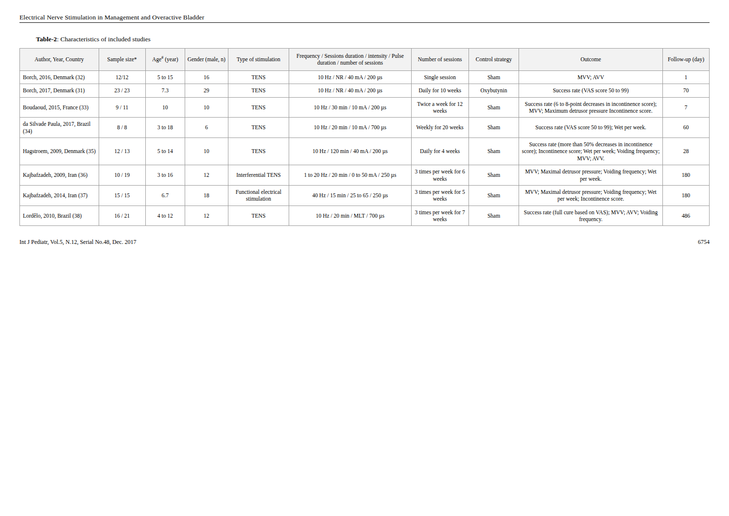Electrical Nerve Stimulation in Management and Overactive Bladder
Table-2: Characteristics of included studies
| Author, Year, Country | Sample size* | Age # (year) | Gender (male, n) | Type of stimulation | Frequency / Sessions duration / intensity / Pulse duration / number of sessions | Number of sessions | Control strategy | Outcome | Follow-up (day) |
| --- | --- | --- | --- | --- | --- | --- | --- | --- | --- |
| Borch, 2016, Denmark (32) | 12/12 | 5 to 15 | 16 | TENS | 10 Hz / NR / 40 mA / 200 µs | Single session | Sham | MVV; AVV | 1 |
| Borch, 2017, Denmark (31) | 23 / 23 | 7.3 | 29 | TENS | 10 Hz / NR / 40 mA / 200 µs | Daily for 10 weeks | Oxybutynin | Success rate (VAS score 50 to 99) | 70 |
| Boudaoud, 2015, France (33) | 9 / 11 | 10 | 10 | TENS | 10 Hz / 30 min / 10 mA / 200 µs | Twice a week for 12 weeks | Sham | Success rate (6 to 8-point decreases in incontinence score); MVV; Maximum detrusor pressure Incontinence score. | 7 |
| da Silvade Paula, 2017, Brazil (34) | 8 / 8 | 3 to 18 | 6 | TENS | 10 Hz / 20 min / 10 mA / 700 µs | Weekly for 20 weeks | Sham | Success rate (VAS score 50 to 99); Wet per week. | 60 |
| Hagstroem, 2009, Denmark (35) | 12 / 13 | 5 to 14 | 10 | TENS | 10 Hz / 120 min / 40 mA / 200 µs | Daily for 4 weeks | Sham | Success rate (more than 50% decreases in incontinence score); Incontinence score; Wet per week; Voiding frequency; MVV; AVV. | 28 |
| Kajbafzadeh, 2009, Iran (36) | 10 / 19 | 3 to 16 | 12 | Interferential TENS | 1 to 20 Hz / 20 min / 0 to 50 mA / 250 µs | 3 times per week for 6 weeks | Sham | MVV; Maximal detrusor pressure; Voiding frequency; Wet per week. | 180 |
| Kajbafzadeh, 2014, Iran (37) | 15 / 15 | 6.7 | 18 | Functional electrical stimulation | 40 Hz / 15 min / 25 to 65 / 250 µs | 3 times per week for 5 weeks | Sham | MVV; Maximal detrusor pressure; Voiding frequency; Wet per week; Incontinence score. | 180 |
| Lordêlo, 2010, Brazil (38) | 16 / 21 | 4 to 12 | 12 | TENS | 10 Hz / 20 min / MLT / 700 µs | 3 times per week for 7 weeks | Sham | Success rate (full cure based on VAS); MVV; AVV; Voiding frequency. | 486 |
Int J Pediatr, Vol.5, N.12, Serial No.48, Dec. 2017
6754